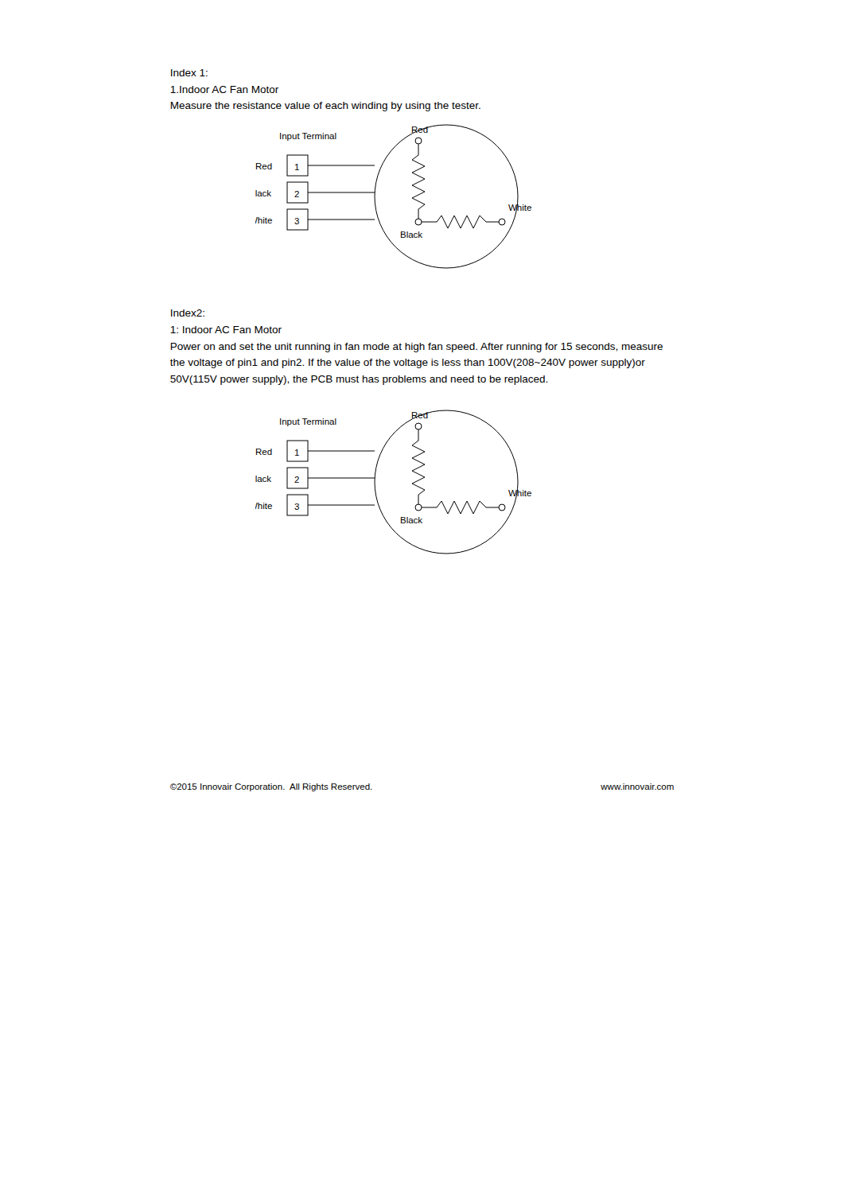Index 1:
1.Indoor AC Fan Motor
Measure the resistance value of each winding by using the tester.
Input Terminal Red Black White 1 2 3 Red Black White
Index2:
1: Indoor AC Fan Motor
Power on and set the unit running in fan mode at high fan speed. After running for 15 seconds, measure the voltage of pin1 and pin2. If the value of the voltage is less than 100V(208~240V power supply)or 50V(115V power supply), the PCB must has problems and need to be replaced.
Input Terminal Red Black White 1 2 3 Red Black White
©2015 Innovair Corporation. All Rights Reserved. www.innovair.com